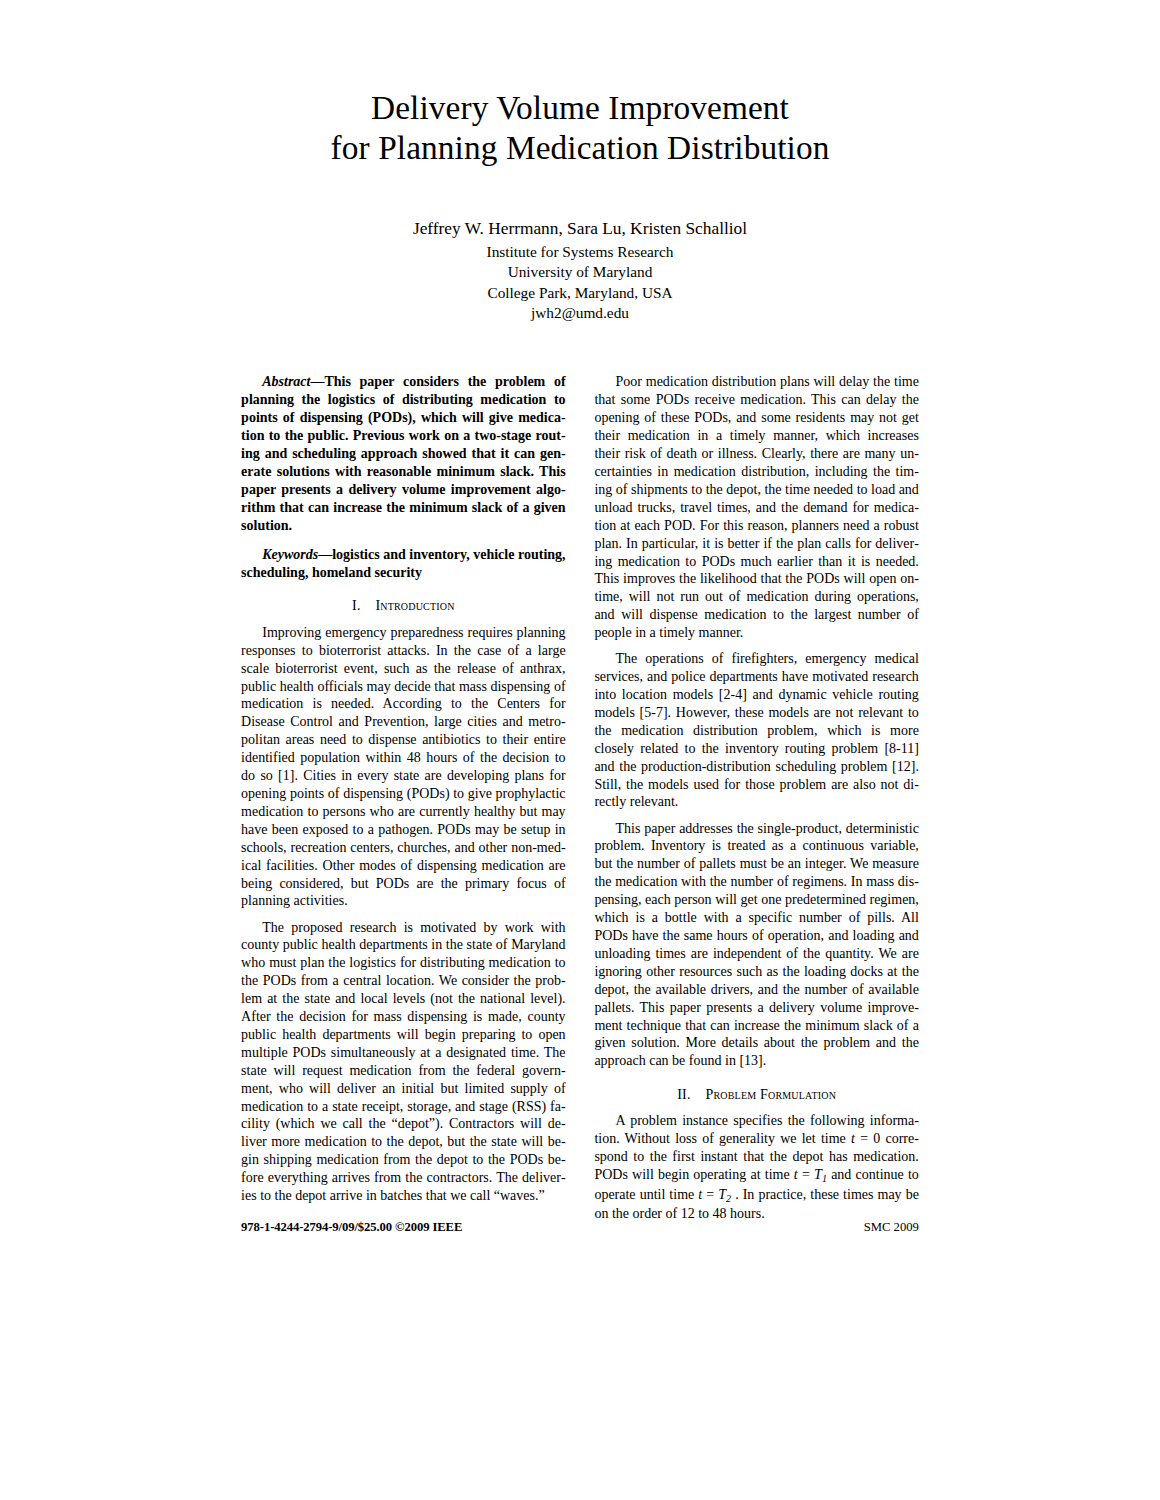Delivery Volume Improvement
for Planning Medication Distribution
Jeffrey W. Herrmann, Sara Lu, Kristen Schalliol
Institute for Systems Research
University of Maryland
College Park, Maryland, USA
jwh2@umd.edu
Abstract—This paper considers the problem of planning the logistics of distributing medication to points of dispensing (PODs), which will give medication to the public. Previous work on a two-stage routing and scheduling approach showed that it can generate solutions with reasonable minimum slack. This paper presents a delivery volume improvement algorithm that can increase the minimum slack of a given solution.
Keywords—logistics and inventory, vehicle routing, scheduling, homeland security
I. Introduction
Improving emergency preparedness requires planning responses to bioterrorist attacks. In the case of a large scale bioterrorist event, such as the release of anthrax, public health officials may decide that mass dispensing of medication is needed. According to the Centers for Disease Control and Prevention, large cities and metropolitan areas need to dispense antibiotics to their entire identified population within 48 hours of the decision to do so [1]. Cities in every state are developing plans for opening points of dispensing (PODs) to give prophylactic medication to persons who are currently healthy but may have been exposed to a pathogen. PODs may be setup in schools, recreation centers, churches, and other non-medical facilities. Other modes of dispensing medication are being considered, but PODs are the primary focus of planning activities.
The proposed research is motivated by work with county public health departments in the state of Maryland who must plan the logistics for distributing medication to the PODs from a central location. We consider the problem at the state and local levels (not the national level). After the decision for mass dispensing is made, county public health departments will begin preparing to open multiple PODs simultaneously at a designated time. The state will request medication from the federal government, who will deliver an initial but limited supply of medication to a state receipt, storage, and stage (RSS) facility (which we call the “depot”). Contractors will deliver more medication to the depot, but the state will begin shipping medication from the depot to the PODs before everything arrives from the contractors. The deliveries to the depot arrive in batches that we call “waves.”
Poor medication distribution plans will delay the time that some PODs receive medication. This can delay the opening of these PODs, and some residents may not get their medication in a timely manner, which increases their risk of death or illness. Clearly, there are many uncertainties in medication distribution, including the timing of shipments to the depot, the time needed to load and unload trucks, travel times, and the demand for medication at each POD. For this reason, planners need a robust plan. In particular, it is better if the plan calls for delivering medication to PODs much earlier than it is needed. This improves the likelihood that the PODs will open on-time, will not run out of medication during operations, and will dispense medication to the largest number of people in a timely manner.
The operations of firefighters, emergency medical services, and police departments have motivated research into location models [2-4] and dynamic vehicle routing models [5-7]. However, these models are not relevant to the medication distribution problem, which is more closely related to the inventory routing problem [8-11] and the production-distribution scheduling problem [12]. Still, the models used for those problem are also not directly relevant.
This paper addresses the single-product, deterministic problem. Inventory is treated as a continuous variable, but the number of pallets must be an integer. We measure the medication with the number of regimens. In mass dispensing, each person will get one predetermined regimen, which is a bottle with a specific number of pills. All PODs have the same hours of operation, and loading and unloading times are independent of the quantity. We are ignoring other resources such as the loading docks at the depot, the available drivers, and the number of available pallets. This paper presents a delivery volume improvement technique that can increase the minimum slack of a given solution. More details about the problem and the approach can be found in [13].
II. Problem Formulation
A problem instance specifies the following information. Without loss of generality we let time t = 0 correspond to the first instant that the depot has medication. PODs will begin operating at time t = T 1 and continue to operate until time t = T 2 . In practice, these times may be on the order of 12 to 48 hours.
978-1-4244-2794-9/09/$25.00 ©2009 IEEE
SMC 2009